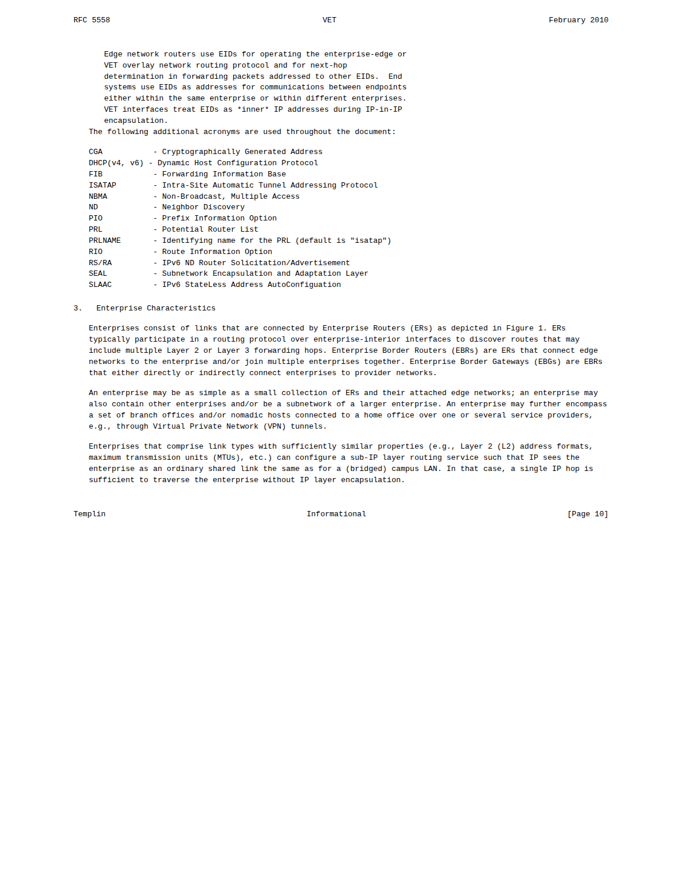RFC 5558 VET February 2010
Edge network routers use EIDs for operating the enterprise-edge or
VET overlay network routing protocol and for next-hop
determination in forwarding packets addressed to other EIDs.  End
systems use EIDs as addresses for communications between endpoints
either within the same enterprise or within different enterprises.
VET interfaces treat EIDs as *inner* IP addresses during IP-in-IP
encapsulation.
The following additional acronyms are used throughout the document:
CGA           - Cryptographically Generated Address
DHCP(v4, v6) - Dynamic Host Configuration Protocol
FIB           - Forwarding Information Base
ISATAP        - Intra-Site Automatic Tunnel Addressing Protocol
NBMA          - Non-Broadcast, Multiple Access
ND            - Neighbor Discovery
PIO           - Prefix Information Option
PRL           - Potential Router List
PRLNAME       - Identifying name for the PRL (default is "isatap")
RIO           - Route Information Option
RS/RA         - IPv6 ND Router Solicitation/Advertisement
SEAL          - Subnetwork Encapsulation and Adaptation Layer
SLAAC         - IPv6 StateLess Address AutoConfiguation
3. Enterprise Characteristics
Enterprises consist of links that are connected by Enterprise Routers (ERs) as depicted in Figure 1. ERs typically participate in a routing protocol over enterprise-interior interfaces to discover routes that may include multiple Layer 2 or Layer 3 forwarding hops. Enterprise Border Routers (EBRs) are ERs that connect edge networks to the enterprise and/or join multiple enterprises together. Enterprise Border Gateways (EBGs) are EBRs that either directly or indirectly connect enterprises to provider networks.
An enterprise may be as simple as a small collection of ERs and their attached edge networks; an enterprise may also contain other enterprises and/or be a subnetwork of a larger enterprise. An enterprise may further encompass a set of branch offices and/or nomadic hosts connected to a home office over one or several service providers, e.g., through Virtual Private Network (VPN) tunnels.
Enterprises that comprise link types with sufficiently similar properties (e.g., Layer 2 (L2) address formats, maximum transmission units (MTUs), etc.) can configure a sub-IP layer routing service such that IP sees the enterprise as an ordinary shared link the same as for a (bridged) campus LAN. In that case, a single IP hop is sufficient to traverse the enterprise without IP layer encapsulation.
Templin Informational [Page 10]